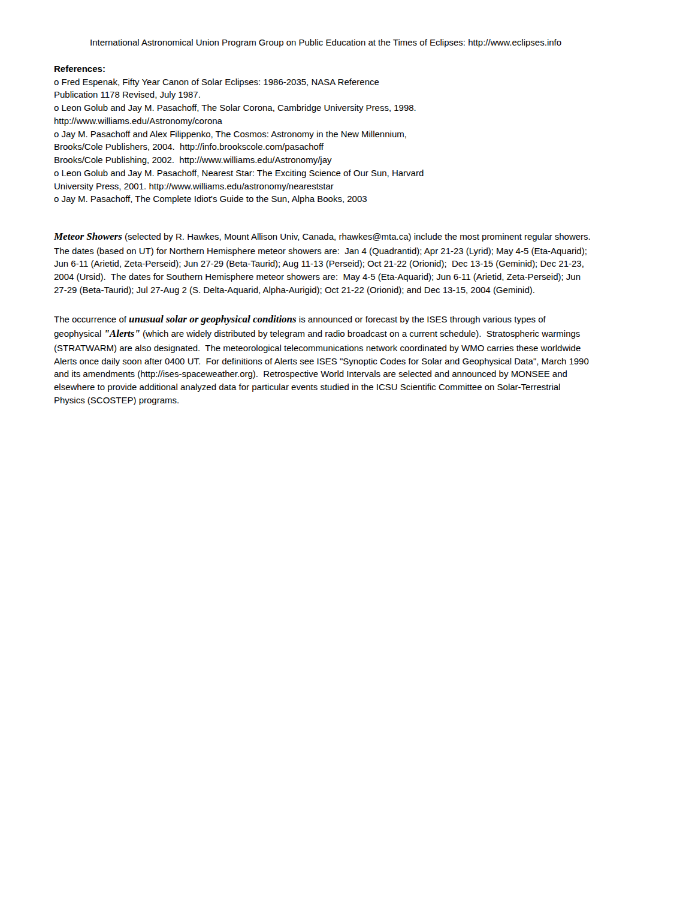International Astronomical Union Program Group on Public Education at the Times of Eclipses: http://www.eclipses.info
References:
o Fred Espenak, Fifty Year Canon of Solar Eclipses: 1986-2035, NASA Reference
Publication 1178 Revised, July 1987.
o Leon Golub and Jay M. Pasachoff, The Solar Corona, Cambridge University Press, 1998.
http://www.williams.edu/Astronomy/corona
o Jay M. Pasachoff and Alex Filippenko, The Cosmos: Astronomy in the New Millennium,
Brooks/Cole Publishers, 2004. http://info.brookscole.com/pasachoff
Brooks/Cole Publishing, 2002. http://www.williams.edu/Astronomy/jay
o Leon Golub and Jay M. Pasachoff, Nearest Star: The Exciting Science of Our Sun, Harvard
University Press, 2001. http://www.williams.edu/astronomy/neareststar
o Jay M. Pasachoff, The Complete Idiot's Guide to the Sun, Alpha Books, 2003
Meteor Showers (selected by R. Hawkes, Mount Allison Univ, Canada, rhawkes@mta.ca) include the most prominent regular showers. The dates (based on UT) for Northern Hemisphere meteor showers are: Jan 4 (Quadrantid); Apr 21-23 (Lyrid); May 4-5 (Eta-Aquarid); Jun 6-11 (Arietid, Zeta-Perseid); Jun 27-29 (Beta-Taurid); Aug 11-13 (Perseid); Oct 21-22 (Orionid); Dec 13-15 (Geminid); Dec 21-23, 2004 (Ursid). The dates for Southern Hemisphere meteor showers are: May 4-5 (Eta-Aquarid); Jun 6-11 (Arietid, Zeta-Perseid); Jun 27-29 (Beta-Taurid); Jul 27-Aug 2 (S. Delta-Aquarid, Alpha-Aurigid); Oct 21-22 (Orionid); and Dec 13-15, 2004 (Geminid).
The occurrence of unusual solar or geophysical conditions is announced or forecast by the ISES through various types of geophysical "Alerts" (which are widely distributed by telegram and radio broadcast on a current schedule). Stratospheric warmings (STRATWARM) are also designated. The meteorological telecommunications network coordinated by WMO carries these worldwide Alerts once daily soon after 0400 UT. For definitions of Alerts see ISES "Synoptic Codes for Solar and Geophysical Data", March 1990 and its amendments (http://ises-spaceweather.org). Retrospective World Intervals are selected and announced by MONSEE and elsewhere to provide additional analyzed data for particular events studied in the ICSU Scientific Committee on Solar-Terrestrial Physics (SCOSTEP) programs.